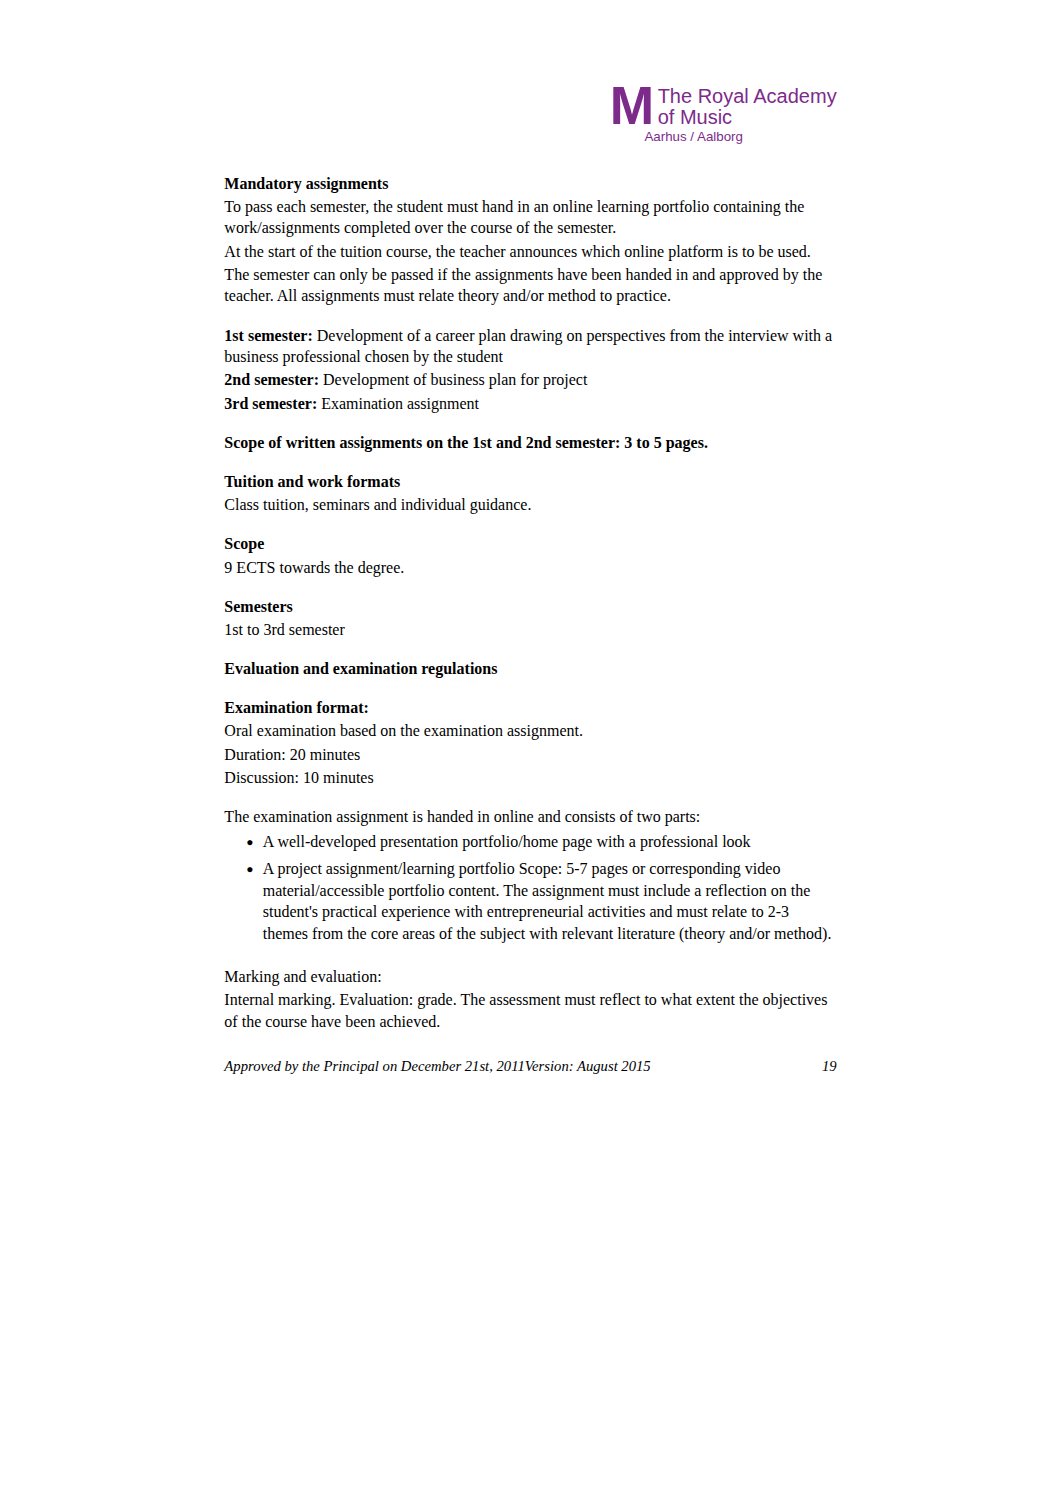M The Royal Academyof Music
Aarhus / Aalborg
Mandatory assignments
To pass each semester, the student must hand in an online learning portfolio containing the work/assignments completed over the course of the semester.
At the start of the tuition course, the teacher announces which online platform is to be used.
The semester can only be passed if the assignments have been handed in and approved by the teacher. All assignments must relate theory and/or method to practice.
1st semester: Development of a career plan drawing on perspectives from the interview with a business professional chosen by the student
2nd semester: Development of business plan for project
3rd semester: Examination assignment
Scope of written assignments on the 1st and 2nd semester: 3 to 5 pages.
Tuition and work formats
Class tuition, seminars and individual guidance.
Scope
9 ECTS towards the degree.
Semesters
1st to 3rd semester
Evaluation and examination regulations
Examination format:
Oral examination based on the examination assignment.
Duration: 20 minutes
Discussion: 10 minutes
The examination assignment is handed in online and consists of two parts:
A well-developed presentation portfolio/home page with a professional look
A project assignment/learning portfolio Scope: 5-7 pages or corresponding video material/accessible portfolio content. The assignment must include a reflection on the student's practical experience with entrepreneurial activities and must relate to 2-3 themes from the core areas of the subject with relevant literature (theory and/or method).
Marking and evaluation:
Internal marking. Evaluation: grade. The assessment must reflect to what extent the objectives of the course have been achieved.
Approved by the Principal on December 21st, 2011Version: August 2015 19